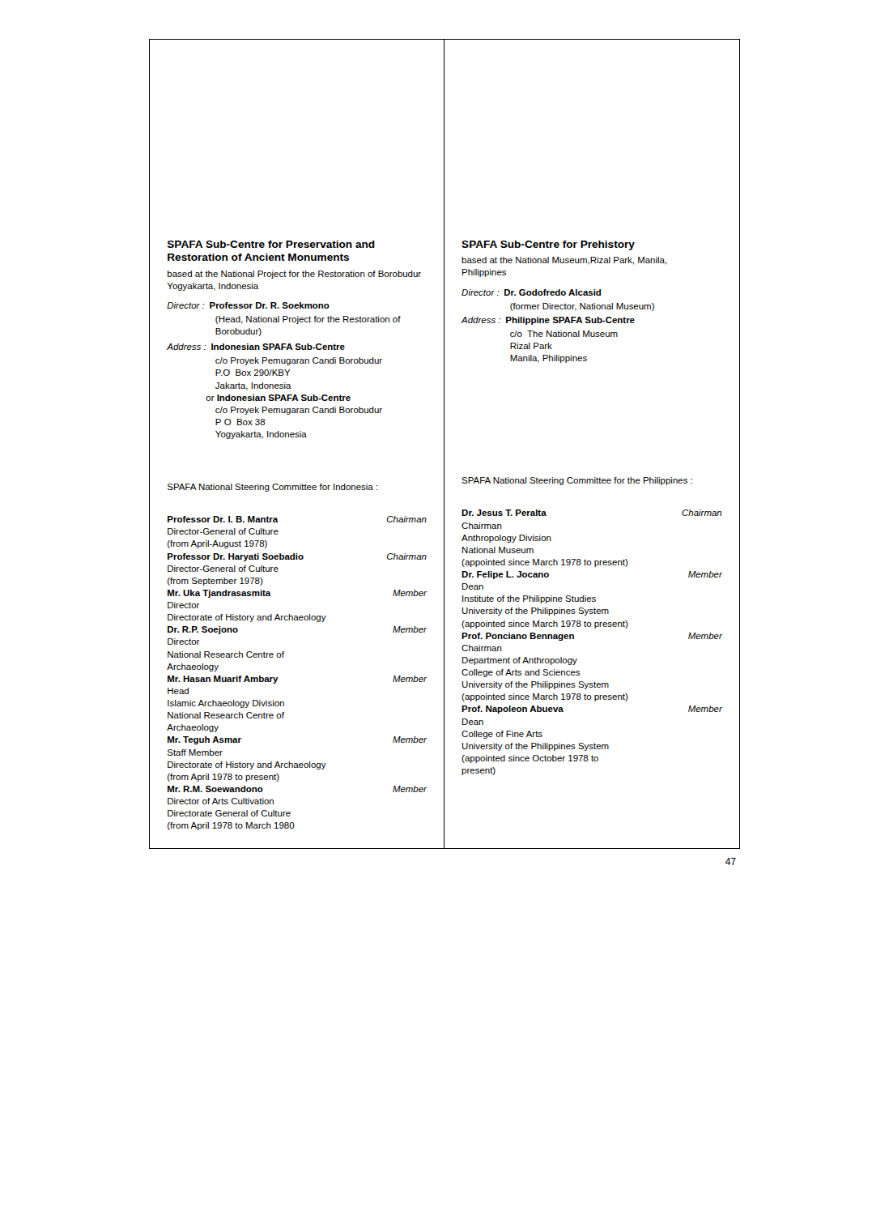SPAFA Sub-Centre for Preservation and
Restoration of Ancient Monuments
based at the National Project for the Restoration of Borobudur
Yogyakarta, Indonesia
Director : Professor Dr. R. Soekmono
(Head, National Project for the Restoration of
Borobudur)
Address : Indonesian SPAFA Sub-Centre
c/o Proyek Pemugaran Candi Borobudur
P.O Box 290/KBY
Jakarta, Indonesia
or Indonesian SPAFA Sub-Centre
c/o Proyek Pemugaran Candi Borobudur
P O Box 38
Yogyakarta, Indonesia
SPAFA National Steering Committee for Indonesia :
| Professor Dr. I. B. Mantra Director-General of Culture (from April-August 1978) | Chairman |
| Professor Dr. Haryati Soebadio Director-General of Culture (from September 1978) | Chairman |
| Mr. Uka Tjandrasasmita Director Directorate of History and Archaeology | Member |
| Dr. R.P. Soejono Director National Research Centre of Archaeology | Member |
| Mr. Hasan Muarif Ambary Head Islamic Archaeology Division National Research Centre of Archaeology | Member |
| Mr. Teguh Asmar Staff Member Directorate of History and Archaeology (from April 1978 to present) | Member |
| Mr. R.M. Soewandono Director of Arts Cultivation Directorate General of Culture (from April 1978 to March 1980 | Member |
SPAFA Sub-Centre for Prehistory
based at the National Museum,Rizal Park, Manila,
Philippines
Director : Dr. Godofredo Alcasid
(former Director, National Museum)
Address : Philippine SPAFA Sub-Centre
c/o The National Museum
Rizal Park
Manila, Philippines
SPAFA National Steering Committee for the Philippines :
| Dr. Jesus T. Peralta Chairman Anthropology Division National Museum (appointed since March 1978 to present) | Chairman |
| Dr. Felipe L. Jocano Dean Institute of the Philippine Studies University of the Philippines System (appointed since March 1978 to present) | Member |
| Prof. Ponciano Bennagen Chairman Department of Anthropology College of Arts and Sciences University of the Philippines System (appointed since March 1978 to present) | Member |
| Prof. Napoleon Abueva Dean College of Fine Arts University of the Philippines System (appointed since October 1978 to present) | Member |
47